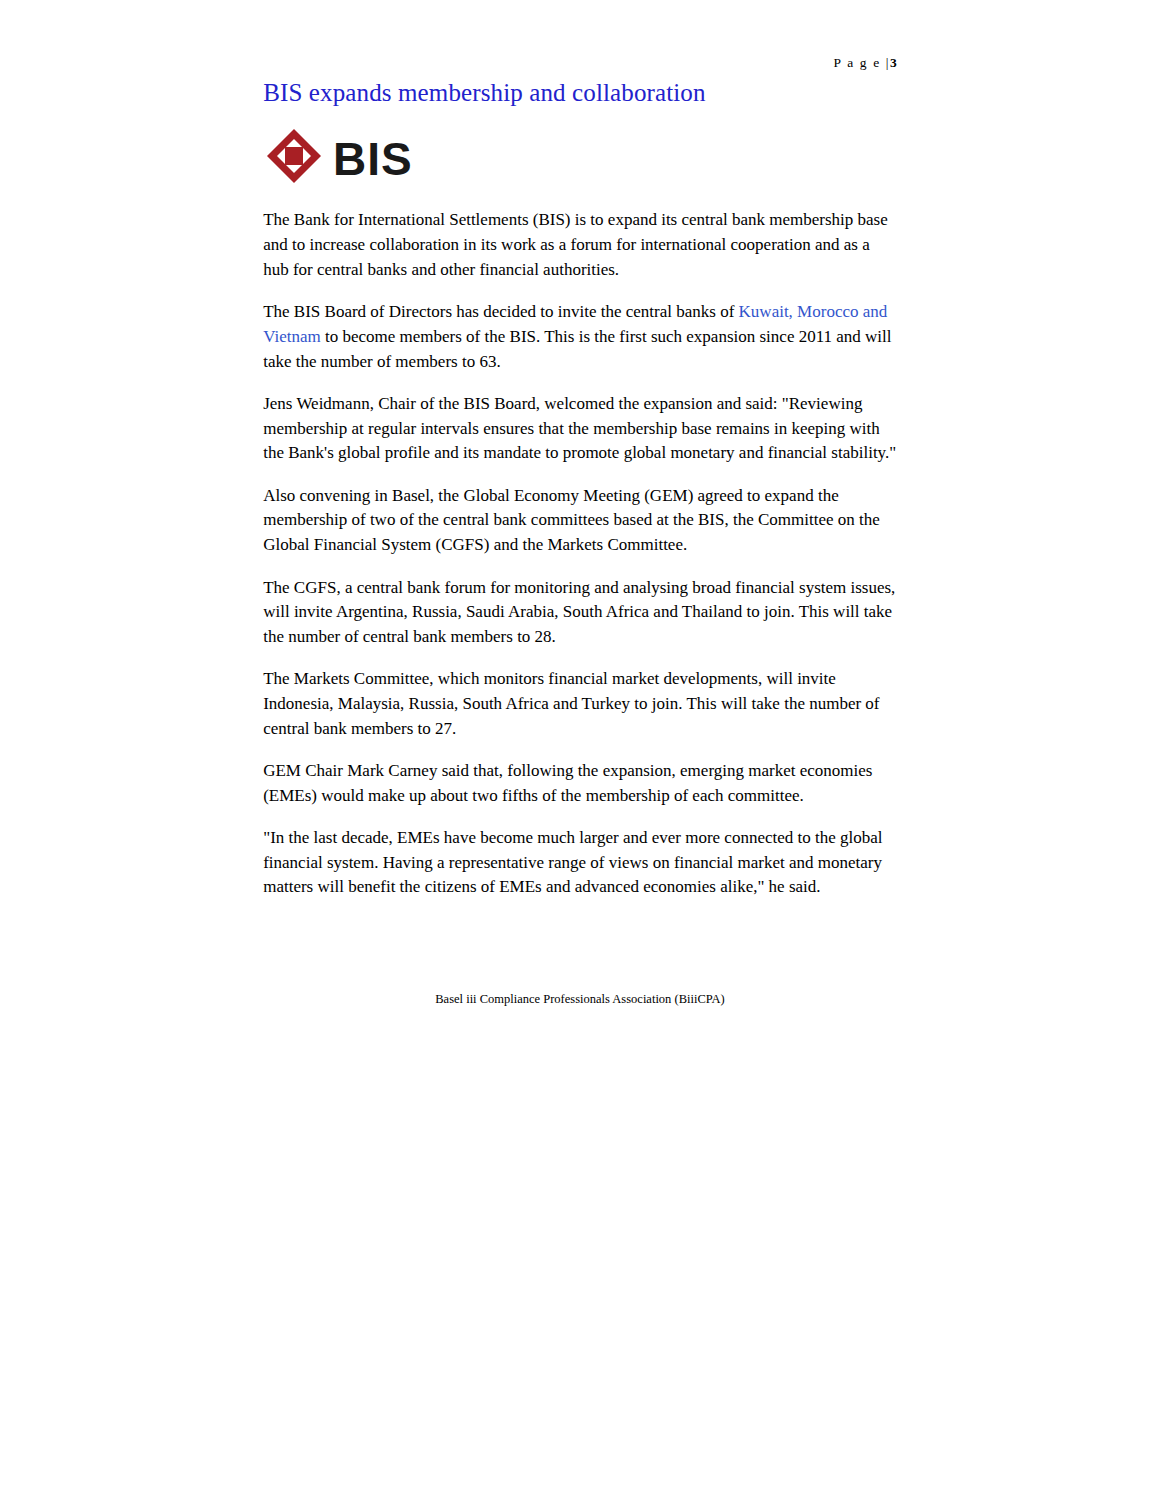P a g e |3
BIS expands membership and collaboration
BIS
The Bank for International Settlements (BIS) is to expand its central bank membership base and to increase collaboration in its work as a forum for international cooperation and as a hub for central banks and other financial authorities.
The BIS Board of Directors has decided to invite the central banks of Kuwait, Morocco and Vietnam to become members of the BIS. This is the first such expansion since 2011 and will take the number of members to 63.
Jens Weidmann, Chair of the BIS Board, welcomed the expansion and said: "Reviewing membership at regular intervals ensures that the membership base remains in keeping with the Bank's global profile and its mandate to promote global monetary and financial stability."
Also convening in Basel, the Global Economy Meeting (GEM) agreed to expand the membership of two of the central bank committees based at the BIS, the Committee on the Global Financial System (CGFS) and the Markets Committee.
The CGFS, a central bank forum for monitoring and analysing broad financial system issues, will invite Argentina, Russia, Saudi Arabia, South Africa and Thailand to join. This will take the number of central bank members to 28.
The Markets Committee, which monitors financial market developments, will invite Indonesia, Malaysia, Russia, South Africa and Turkey to join. This will take the number of central bank members to 27.
GEM Chair Mark Carney said that, following the expansion, emerging market economies (EMEs) would make up about two fifths of the membership of each committee.
"In the last decade, EMEs have become much larger and ever more connected to the global financial system. Having a representative range of views on financial market and monetary matters will benefit the citizens of EMEs and advanced economies alike," he said.
Basel iii Compliance Professionals Association (BiiiCPA)